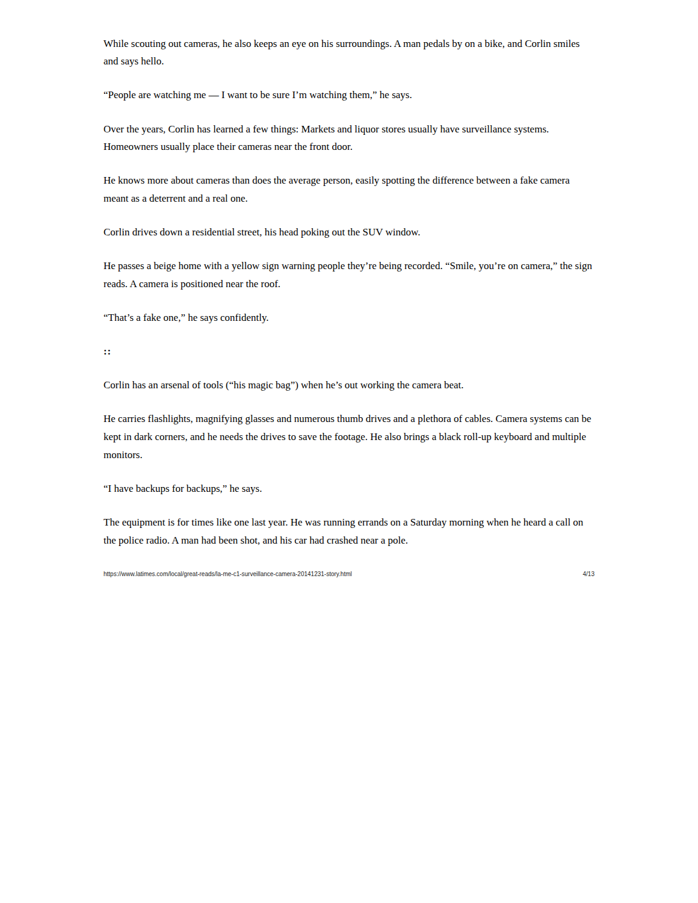While scouting out cameras, he also keeps an eye on his surroundings. A man pedals by on a bike, and Corlin smiles and says hello.
“People are watching me — I want to be sure I’m watching them,” he says.
Over the years, Corlin has learned a few things: Markets and liquor stores usually have surveillance systems. Homeowners usually place their cameras near the front door.
He knows more about cameras than does the average person, easily spotting the difference between a fake camera meant as a deterrent and a real one.
Corlin drives down a residential street, his head poking out the SUV window.
He passes a beige home with a yellow sign warning people they’re being recorded. “Smile, you’re on camera,” the sign reads. A camera is positioned near the roof.
“That’s a fake one,” he says confidently.
::
Corlin has an arsenal of tools (“his magic bag”) when he’s out working the camera beat.
He carries flashlights, magnifying glasses and numerous thumb drives and a plethora of cables. Camera systems can be kept in dark corners, and he needs the drives to save the footage. He also brings a black roll-up keyboard and multiple monitors.
“I have backups for backups,” he says.
The equipment is for times like one last year. He was running errands on a Saturday morning when he heard a call on the police radio. A man had been shot, and his car had crashed near a pole.
https://www.latimes.com/local/great-reads/la-me-c1-surveillance-camera-20141231-story.html 4/13